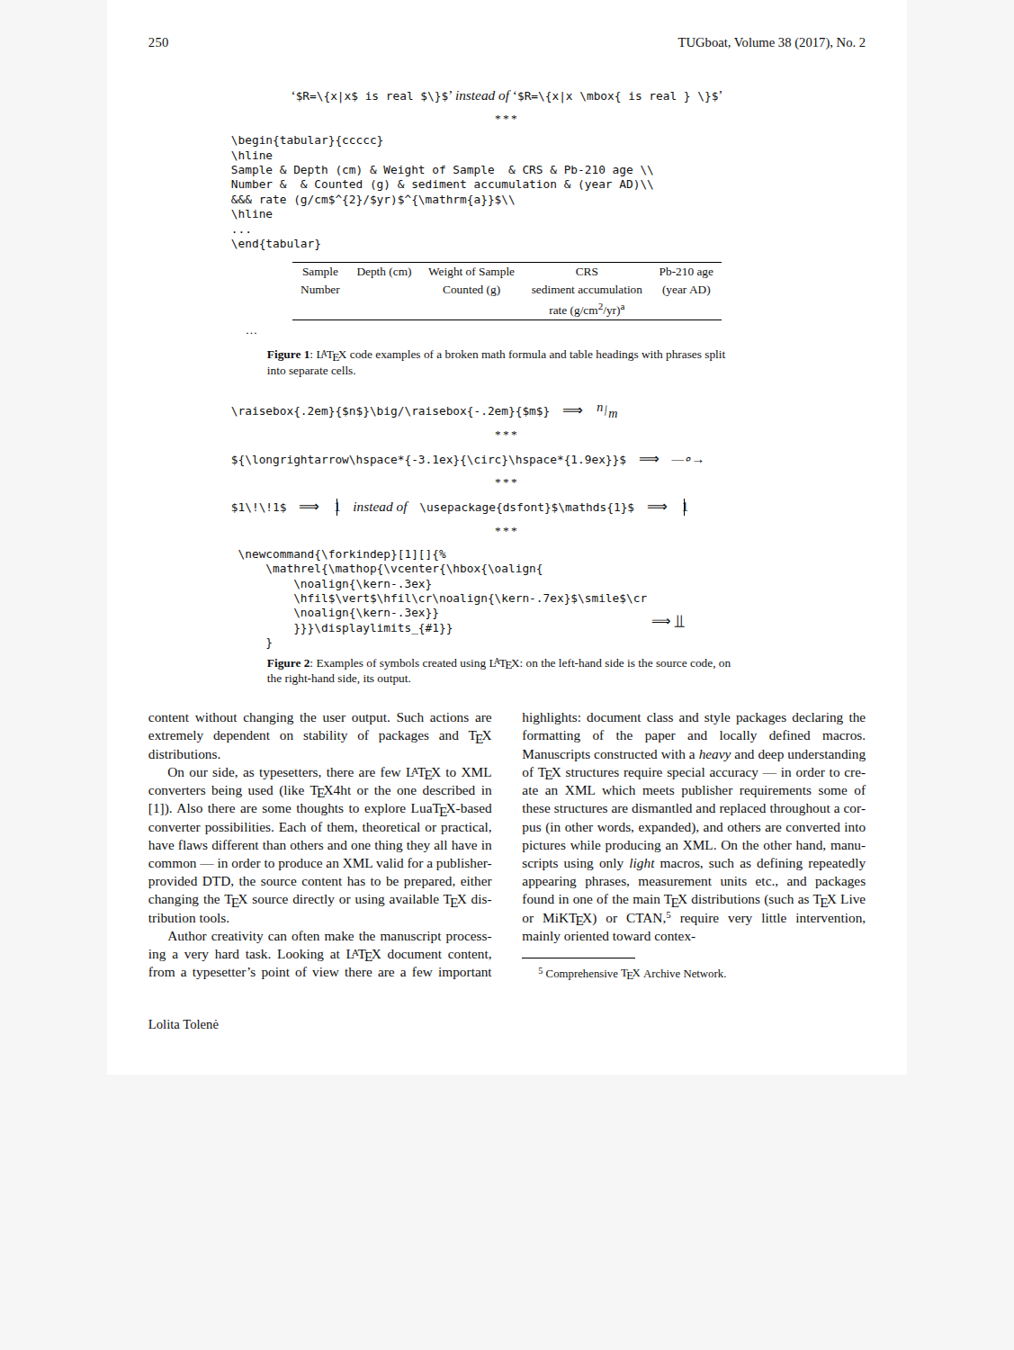250 TUGboat, Volume 38 (2017), No. 2
‘$R=\{x|x$ is real $\}$’ instead of ‘$R=\{x|x \mbox{ is real } \}$’
***
\begin{tabular}{ccccc}
\hline
Sample & Depth (cm) & Weight of Sample  & CRS & Pb-210 age \\
Number &  & Counted (g) & sediment accumulation & (year AD)\\
&&& rate (g/cm$^{2}/$yr)$^{\mathrm{a}}$\\
\hline
...
\end{tabular}
| Sample | Depth (cm) | Weight of Sample | CRS | Pb-210 age |
| Number | | Counted (g) | sediment accumulation | (year AD) |
| | | | rate (g/cm 2 /yr) a | |
…
Figure 1: LATEX code examples of a broken math formula and table headings with phrases split into separate cells.
\raisebox{.2em}{$n$}\big/\raisebox{-.2em}{$m$} ⟹ n/m
***
${\longrightarrow\hspace*{-3.1ex}{\circ}\hspace*{1.9ex}}$ ⟹ —∘→
***
$1\!\!1$ ⟹ instead of \usepackage{dsfont}$\mathds{1}$ ⟹
***
 \newcommand{\forkindep}[1][]{%
     \mathrel{\mathop{\vcenter{\hbox{\oalign{
         \noalign{\kern-.3ex}
         \hfil$\vert$\hfil\cr\noalign{\kern-.7ex}$\smile$\cr
         \noalign{\kern-.3ex}}
         }}}\displaylimits_{#1}}
     }
⟹ ⫫
Figure 2: Examples of symbols created using LATEX: on the left-hand side is the source code, on the right-hand side, its output.
content without changing the user output. Such actions are extremely dependent on stability of packages and TEX distributions.
On our side, as typesetters, there are few LATEX to XML converters being used (like TEX4ht or the one described in [1]). Also there are some thoughts to explore LuaTEX-based converter possibilities. Each of them, theoretical or practical, have flaws different than others and one thing they all have in common — in order to produce an XML valid for a publisher-provided DTD, the source content has to be prepared, either changing the TEX source directly or using available TEX distribution tools.
Author creativity can often make the manuscript processing a very hard task. Looking at LATEX document content, from a typesetter’s point of view there are a few important highlights: document class and style packages declaring the formatting of the paper and locally defined macros. Manuscripts constructed with a heavy and deep understanding of TEX structures require special accuracy — in order to create an XML which meets publisher requirements some of these structures are dismantled and replaced throughout a corpus (in other words, expanded), and others are converted into pictures while producing an XML. On the other hand, manuscripts using only light macros, such as defining repeatedly appearing phrases, measurement units etc., and packages found in one of the main TEX distributions (such as TEX Live or MiKTEX) or CTAN,5 require very little intervention, mainly oriented toward contex-
5 Comprehensive TEX Archive Network.
Lolita Tolenė